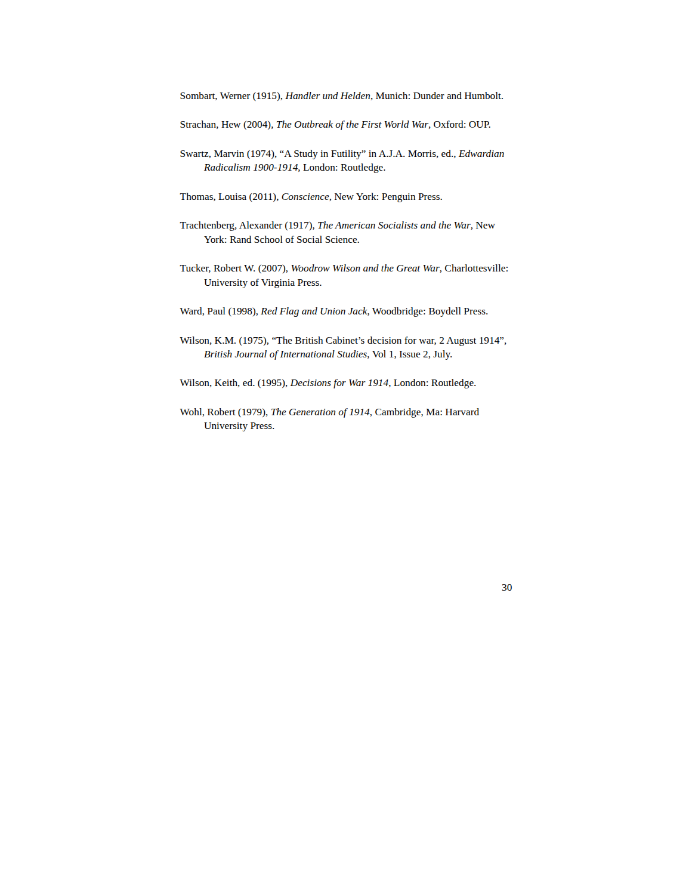Sombart, Werner (1915), Handler und Helden, Munich: Dunder and Humbolt.
Strachan, Hew (2004), The Outbreak of the First World War, Oxford: OUP.
Swartz, Marvin (1974), “A Study in Futility” in A.J.A. Morris, ed., Edwardian Radicalism 1900-1914, London: Routledge.
Thomas, Louisa (2011), Conscience, New York: Penguin Press.
Trachtenberg, Alexander (1917), The American Socialists and the War, New York: Rand School of Social Science.
Tucker, Robert W. (2007), Woodrow Wilson and the Great War, Charlottesville: University of Virginia Press.
Ward, Paul (1998), Red Flag and Union Jack, Woodbridge: Boydell Press.
Wilson, K.M. (1975), “The British Cabinet’s decision for war, 2 August 1914”, British Journal of International Studies, Vol 1, Issue 2, July.
Wilson, Keith, ed. (1995), Decisions for War 1914, London: Routledge.
Wohl, Robert (1979), The Generation of 1914, Cambridge, Ma: Harvard University Press.
30